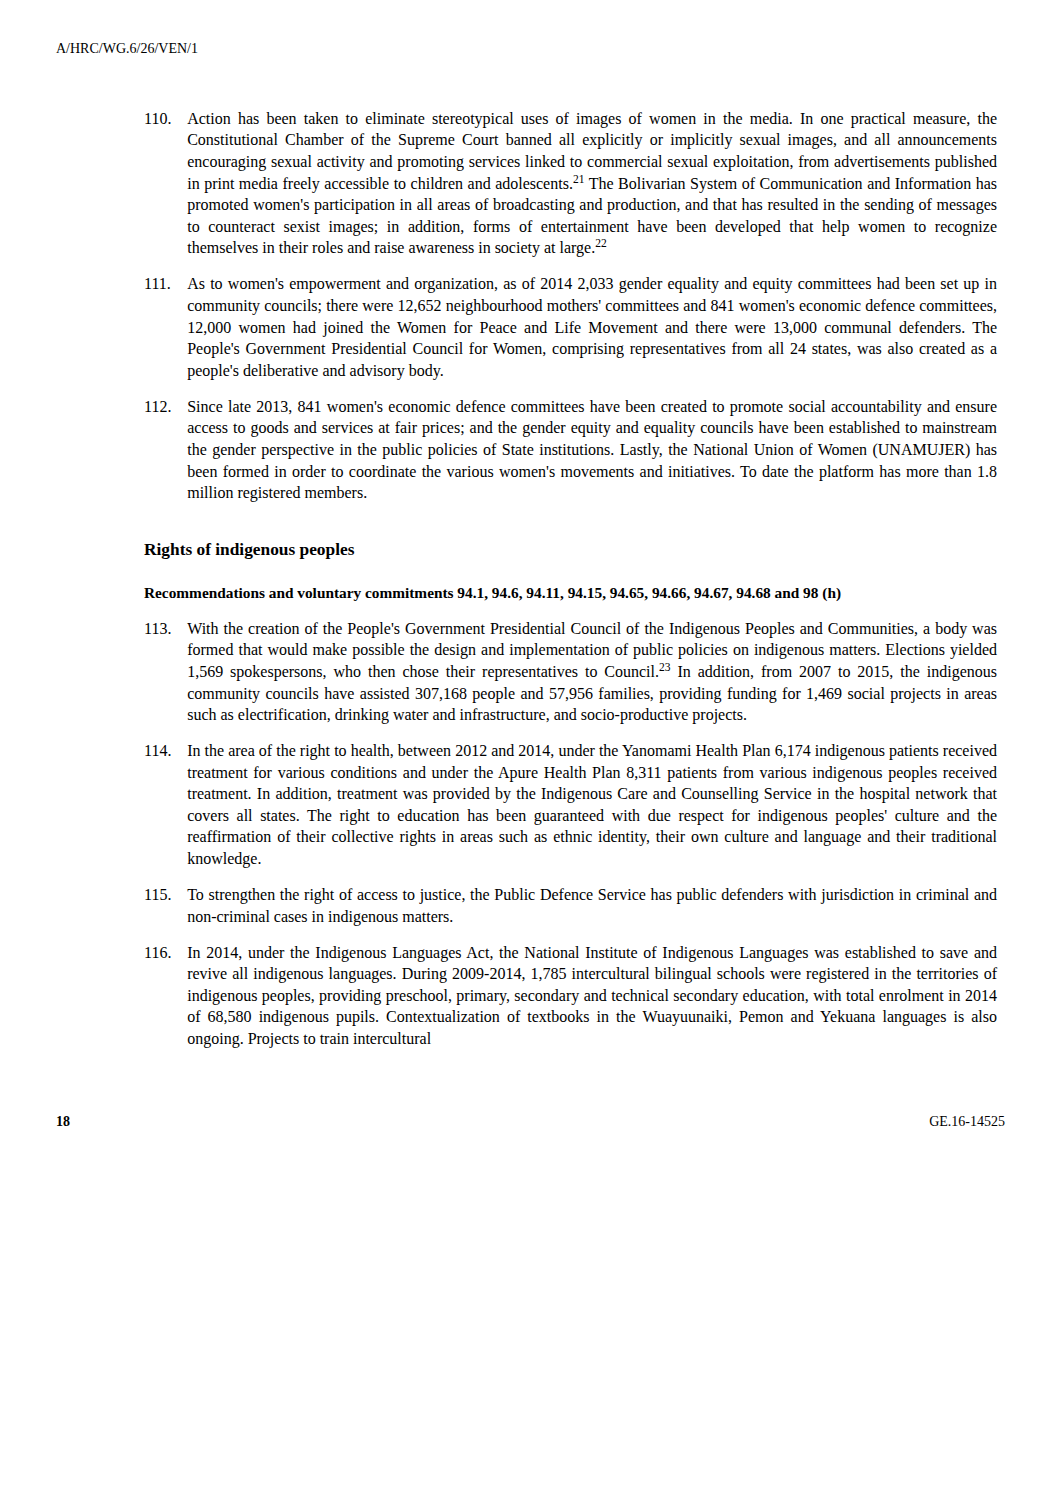A/HRC/WG.6/26/VEN/1
110.
Action has been taken to eliminate stereotypical uses of images of women in the media. In one practical measure, the Constitutional Chamber of the Supreme Court banned all explicitly or implicitly sexual images, and all announcements encouraging sexual activity and promoting services linked to commercial sexual exploitation, from advertisements published in print media freely accessible to children and adolescents.21 The Bolivarian System of Communication and Information has promoted women's participation in all areas of broadcasting and production, and that has resulted in the sending of messages to counteract sexist images; in addition, forms of entertainment have been developed that help women to recognize themselves in their roles and raise awareness in society at large.22
111.
As to women's empowerment and organization, as of 2014 2,033 gender equality and equity committees had been set up in community councils; there were 12,652 neighbourhood mothers' committees and 841 women's economic defence committees, 12,000 women had joined the Women for Peace and Life Movement and there were 13,000 communal defenders. The People's Government Presidential Council for Women, comprising representatives from all 24 states, was also created as a people's deliberative and advisory body.
112.
Since late 2013, 841 women's economic defence committees have been created to promote social accountability and ensure access to goods and services at fair prices; and the gender equity and equality councils have been established to mainstream the gender perspective in the public policies of State institutions. Lastly, the National Union of Women (UNAMUJER) has been formed in order to coordinate the various women's movements and initiatives. To date the platform has more than 1.8 million registered members.
Rights of indigenous peoples
Recommendations and voluntary commitments 94.1, 94.6, 94.11, 94.15, 94.65, 94.66, 94.67, 94.68 and 98 (h)
113.
With the creation of the People's Government Presidential Council of the Indigenous Peoples and Communities, a body was formed that would make possible the design and implementation of public policies on indigenous matters. Elections yielded 1,569 spokespersons, who then chose their representatives to Council.23 In addition, from 2007 to 2015, the indigenous community councils have assisted 307,168 people and 57,956 families, providing funding for 1,469 social projects in areas such as electrification, drinking water and infrastructure, and socio-productive projects.
114.
In the area of the right to health, between 2012 and 2014, under the Yanomami Health Plan 6,174 indigenous patients received treatment for various conditions and under the Apure Health Plan 8,311 patients from various indigenous peoples received treatment. In addition, treatment was provided by the Indigenous Care and Counselling Service in the hospital network that covers all states. The right to education has been guaranteed with due respect for indigenous peoples' culture and the reaffirmation of their collective rights in areas such as ethnic identity, their own culture and language and their traditional knowledge.
115.
To strengthen the right of access to justice, the Public Defence Service has public defenders with jurisdiction in criminal and non-criminal cases in indigenous matters.
116.
In 2014, under the Indigenous Languages Act, the National Institute of Indigenous Languages was established to save and revive all indigenous languages. During 2009-2014, 1,785 intercultural bilingual schools were registered in the territories of indigenous peoples, providing preschool, primary, secondary and technical secondary education, with total enrolment in 2014 of 68,580 indigenous pupils. Contextualization of textbooks in the Wuayuunaiki, Pemon and Yekuana languages is also ongoing. Projects to train intercultural
18
GE.16-14525